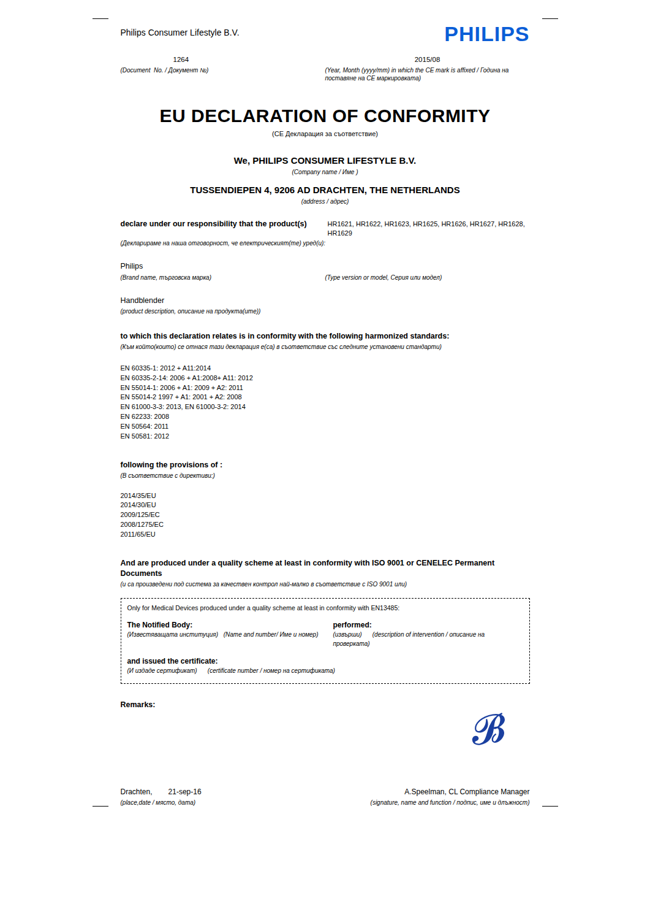Philips Consumer Lifestyle B.V.
PHILIPS
1264
(Document No. / Документ №)
2015/08
(Year, Month (yyyy/mm) in which the CE mark is affixed / Година на поставяне на CE маркировката)
EU DECLARATION OF CONFORMITY
(CE Декларация за съответствие)
We, PHILIPS CONSUMER LIFESTYLE B.V.
(Company name / Име )
TUSSENDIEPEN 4, 9206 AD DRACHTEN, THE NETHERLANDS
(address / адрес)
declare under our responsibility that the product(s)
HR1621, HR1622, HR1623, HR1625, HR1626, HR1627, HR1628, HR1629
(Декларираме на наша отговорност, че електрическият(те) уред(и):
Philips
(Brand name, търговска марка)
(Type version or model, Серия или модел)
Handblender
(product description, описание на продукта(ите))
to which this declaration relates is in conformity with the following harmonized standards:
(Към който(които) се отнася тази декларация е(са) в съответствие със следните установени стандарти)
EN 60335-1: 2012 + A11:2014
EN 60335-2-14: 2006 + A1:2008+ A11: 2012
EN 55014-1: 2006 + A1: 2009 + A2: 2011
EN 55014-2 1997 + A1: 2001 + A2: 2008
EN 61000-3-3: 2013, EN 61000-3-2: 2014
EN 62233: 2008
EN 50564: 2011
EN 50581: 2012
following the provisions of :
(В съответствие с директиви:)
2014/35/EU
2014/30/EU
2009/125/EC
2008/1275/EC
2011/65/EU
And are produced under a quality scheme at least in conformity with ISO 9001 or CENELEC Permanent Documents
(и са произведени под система за качествен контрол най-малко в съответствие с ISO 9001 или)
Only for Medical Devices produced under a quality scheme at least in conformity with EN13485:
The Notified Body:
(Известяващата институция) (Name and number/ Име и номер)
performed:
(извърши) (description of intervention / описание на проверката)
and issued the certificate:
(И издаде сертификат) (certificate number / номер на сертификата)
Remarks:
𝓑
Drachten,21-sep-16
(place,date / място, дата)
A.Speelman, CL Compliance Manager
(signature, name and function / подпис, име и длъжност)